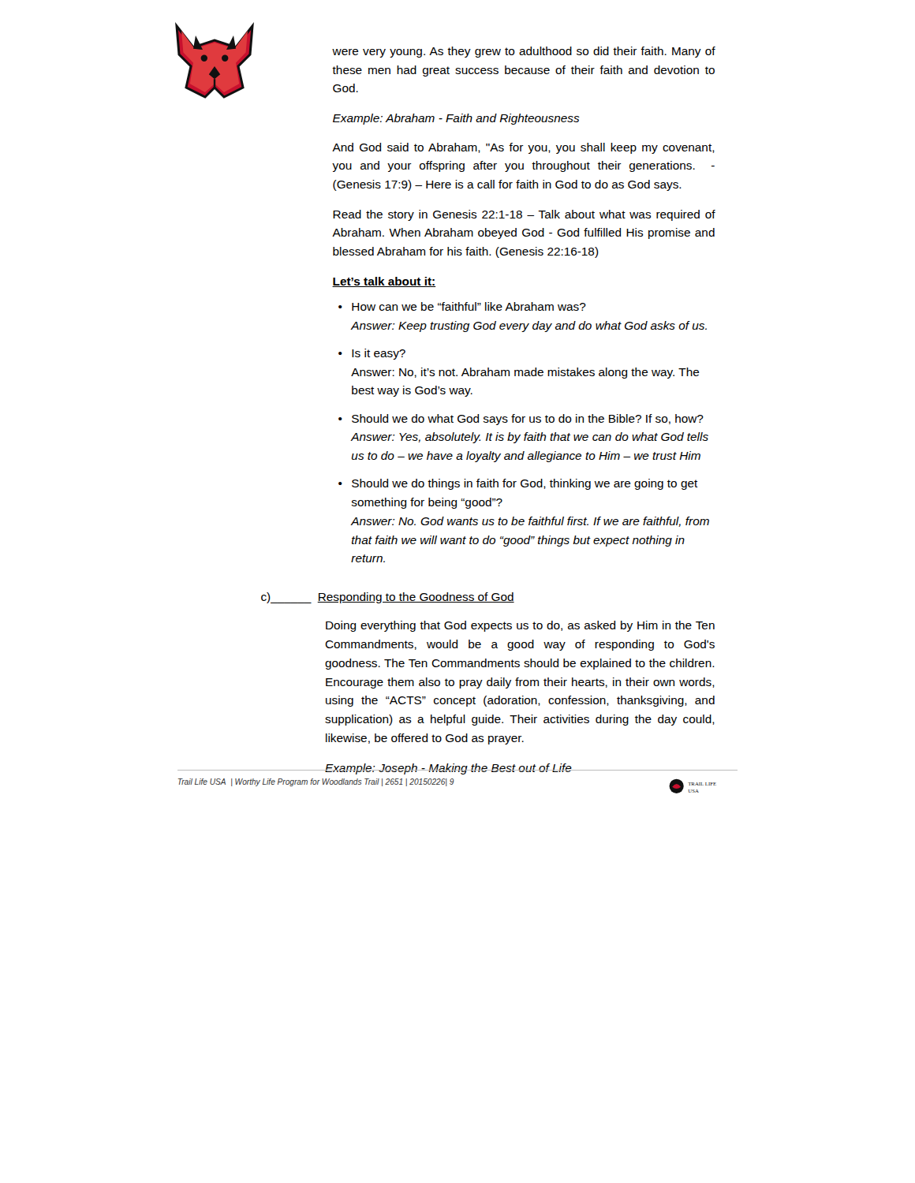were very young. As they grew to adulthood so did their faith. Many of these men had great success because of their faith and devotion to God.
Example: Abraham - Faith and Righteousness
And God said to Abraham, "As for you, you shall keep my covenant, you and your offspring after you throughout their generations. - (Genesis 17:9) – Here is a call for faith in God to do as God says.
Read the story in Genesis 22:1-18 – Talk about what was required of Abraham. When Abraham obeyed God - God fulfilled His promise and blessed Abraham for his faith. (Genesis 22:16-18)
Let’s talk about it:
How can we be “faithful” like Abraham was?
Answer: Keep trusting God every day and do what God asks of us.
Is it easy?
Answer: No, it’s not. Abraham made mistakes along the way. The best way is God’s way.
Should we do what God says for us to do in the Bible? If so, how?
Answer: Yes, absolutely. It is by faith that we can do what God tells us to do – we have a loyalty and allegiance to Him – we trust Him
Should we do things in faith for God, thinking we are going to get something for being “good”?
Answer: No. God wants us to be faithful first. If we are faithful, from that faith we will want to do “good” things but expect nothing in return.
c)______ Responding to the Goodness of God
Doing everything that God expects us to do, as asked by Him in the Ten Commandments, would be a good way of responding to God's goodness. The Ten Commandments should be explained to the children. Encourage them also to pray daily from their hearts, in their own words, using the “ACTS” concept (adoration, confession, thanksgiving, and supplication) as a helpful guide. Their activities during the day could, likewise, be offered to God as prayer.
Example: Joseph - Making the Best out of Life
Trail Life USA | Worthy Life Program for Woodlands Trail | 2651 | 20150226| 9